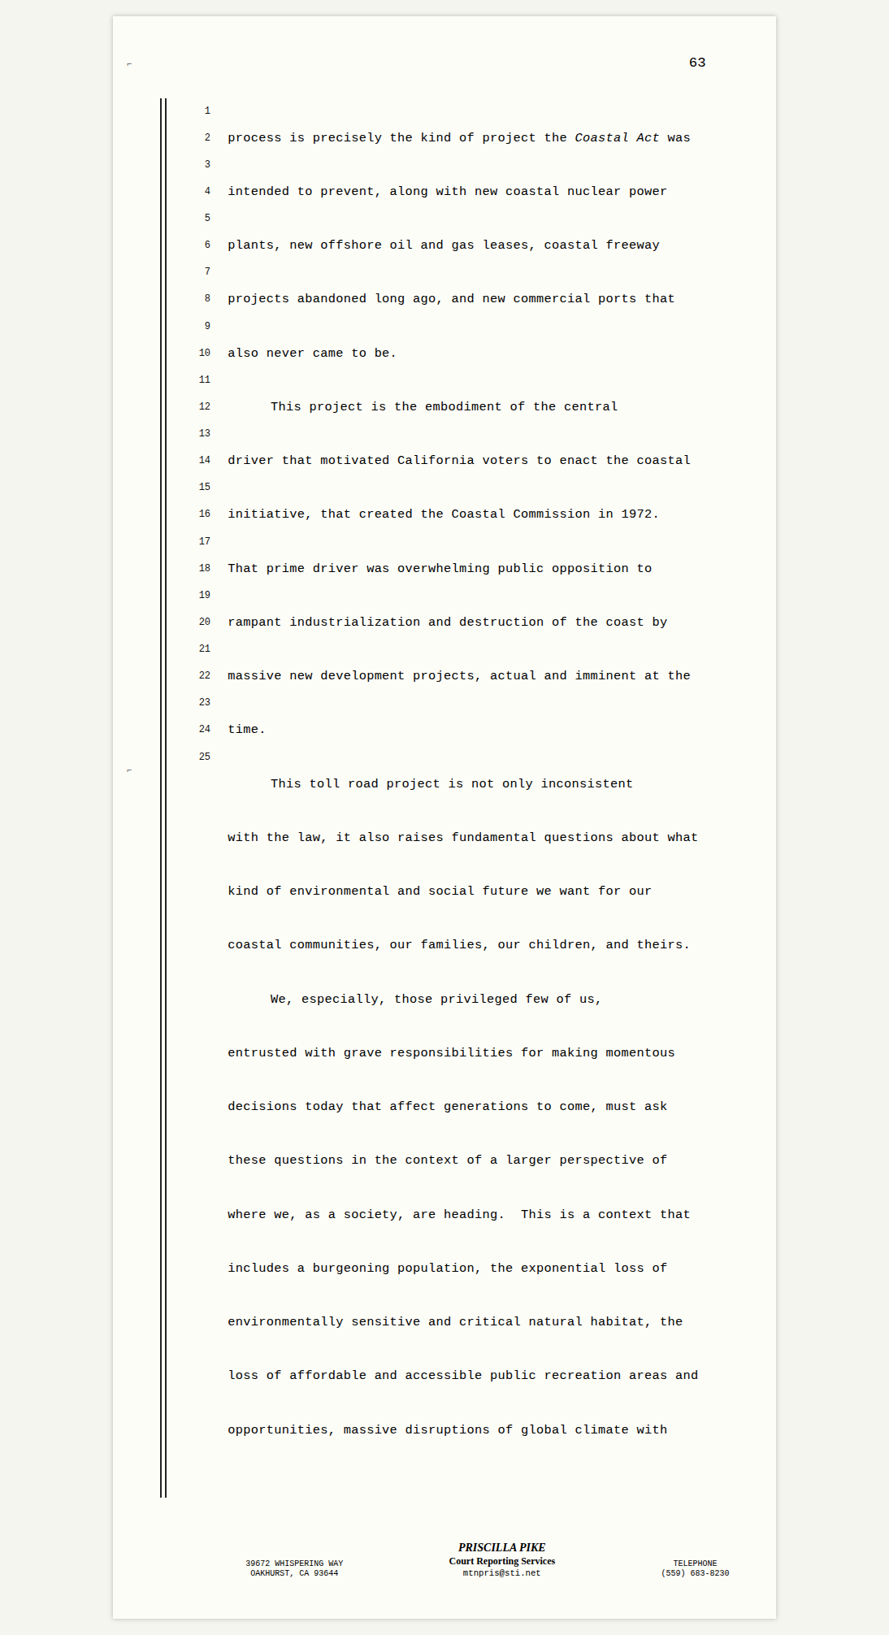⌐
⌐
63
1
2
3
4
5
6
7
8
9
10
11
12
13
14
15
16
17
18
19
20
21
22
23
24
25
process is precisely the kind of project the Coastal Act was
intended to prevent, along with new coastal nuclear power
plants, new offshore oil and gas leases, coastal freeway
projects abandoned long ago, and new commercial ports that
also never came to be.
This project is the embodiment of the central
driver that motivated California voters to enact the coastal
initiative, that created the Coastal Commission in 1972.
That prime driver was overwhelming public opposition to
rampant industrialization and destruction of the coast by
massive new development projects, actual and imminent at the
time.
This toll road project is not only inconsistent
with the law, it also raises fundamental questions about what
kind of environmental and social future we want for our
coastal communities, our families, our children, and theirs.
We, especially, those privileged few of us,
entrusted with grave responsibilities for making momentous
decisions today that affect generations to come, must ask
these questions in the context of a larger perspective of
where we, as a society, are heading. This is a context that
includes a burgeoning population, the exponential loss of
environmentally sensitive and critical natural habitat, the
loss of affordable and accessible public recreation areas and
opportunities, massive disruptions of global climate with
39672 WHISPERING WAY
OAKHURST, CA 93644
PRISCILLA PIKE
Court Reporting Services
mtnpris@sti.net
TELEPHONE
(559) 683-8230